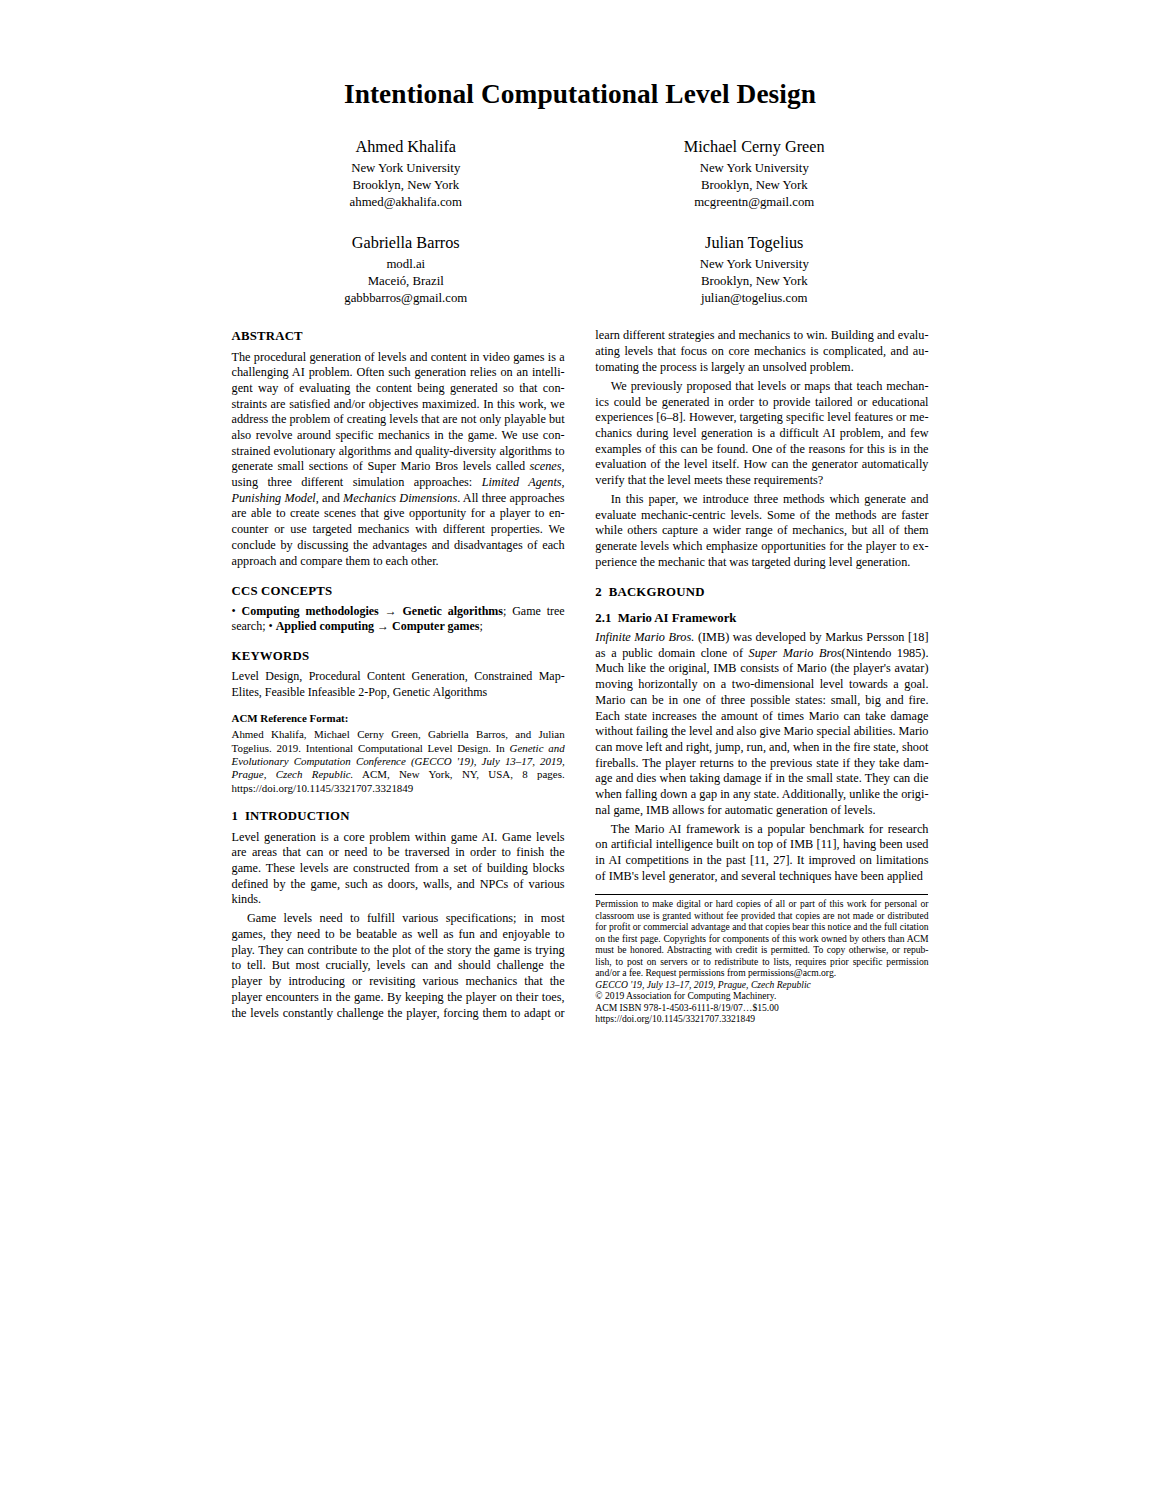Intentional Computational Level Design
Ahmed Khalifa
New York University
Brooklyn, New York
ahmed@akhalifa.com
Michael Cerny Green
New York University
Brooklyn, New York
mcgreentn@gmail.com
Gabriella Barros
modl.ai
Maceió, Brazil
gabbbarros@gmail.com
Julian Togelius
New York University
Brooklyn, New York
julian@togelius.com
Abstract
The procedural generation of levels and content in video games is a challenging AI problem. Often such generation relies on an intelligent way of evaluating the content being generated so that constraints are satisfied and/or objectives maximized. In this work, we address the problem of creating levels that are not only playable but also revolve around specific mechanics in the game. We use constrained evolutionary algorithms and quality-diversity algorithms to generate small sections of Super Mario Bros levels called scenes, using three different simulation approaches: Limited Agents, Punishing Model, and Mechanics Dimensions. All three approaches are able to create scenes that give opportunity for a player to encounter or use targeted mechanics with different properties. We conclude by discussing the advantages and disadvantages of each approach and compare them to each other.
CCS Concepts
• Computing methodologies → Genetic algorithms; Game tree search; • Applied computing → Computer games;
Keywords
Level Design, Procedural Content Generation, Constrained Map-Elites, Feasible Infeasible 2-Pop, Genetic Algorithms
ACM Reference Format:
Ahmed Khalifa, Michael Cerny Green, Gabriella Barros, and Julian Togelius. 2019. Intentional Computational Level Design. In Genetic and Evolutionary Computation Conference (GECCO '19), July 13–17, 2019, Prague, Czech Republic. ACM, New York, NY, USA, 8 pages. https://doi.org/10.1145/3321707.3321849
1 Introduction
Level generation is a core problem within game AI. Game levels are areas that can or need to be traversed in order to finish the game. These levels are constructed from a set of building blocks defined by the game, such as doors, walls, and NPCs of various kinds.
Game levels need to fulfill various specifications; in most games, they need to be beatable as well as fun and enjoyable to play. They can contribute to the plot of the story the game is trying to tell. But most crucially, levels can and should challenge the player by introducing or revisiting various mechanics that the player encounters in the game. By keeping the player on their toes, the levels constantly challenge the player, forcing them to adapt or learn different strategies and mechanics to win. Building and evaluating levels that focus on core mechanics is complicated, and automating the process is largely an unsolved problem.
We previously proposed that levels or maps that teach mechanics could be generated in order to provide tailored or educational experiences [6–8]. However, targeting specific level features or mechanics during level generation is a difficult AI problem, and few examples of this can be found. One of the reasons for this is in the evaluation of the level itself. How can the generator automatically verify that the level meets these requirements?
In this paper, we introduce three methods which generate and evaluate mechanic-centric levels. Some of the methods are faster while others capture a wider range of mechanics, but all of them generate levels which emphasize opportunities for the player to experience the mechanic that was targeted during level generation.
2 Background
2.1 Mario AI Framework
Infinite Mario Bros. (IMB) was developed by Markus Persson [18] as a public domain clone of Super Mario Bros(Nintendo 1985). Much like the original, IMB consists of Mario (the player's avatar) moving horizontally on a two-dimensional level towards a goal. Mario can be in one of three possible states: small, big and fire. Each state increases the amount of times Mario can take damage without failing the level and also give Mario special abilities. Mario can move left and right, jump, run, and, when in the fire state, shoot fireballs. The player returns to the previous state if they take damage and dies when taking damage if in the small state. They can die when falling down a gap in any state. Additionally, unlike the original game, IMB allows for automatic generation of levels.
The Mario AI framework is a popular benchmark for research on artificial intelligence built on top of IMB [11], having been used in AI competitions in the past [11, 27]. It improved on limitations of IMB's level generator, and several techniques have been applied
Permission to make digital or hard copies of all or part of this work for personal or classroom use is granted without fee provided that copies are not made or distributed for profit or commercial advantage and that copies bear this notice and the full citation on the first page. Copyrights for components of this work owned by others than ACM must be honored. Abstracting with credit is permitted. To copy otherwise, or republish, to post on servers or to redistribute to lists, requires prior specific permission and/or a fee. Request permissions from permissions@acm.org.
GECCO '19, July 13–17, 2019, Prague, Czech Republic
© 2019 Association for Computing Machinery.
ACM ISBN 978-1-4503-6111-8/19/07…$15.00
https://doi.org/10.1145/3321707.3321849